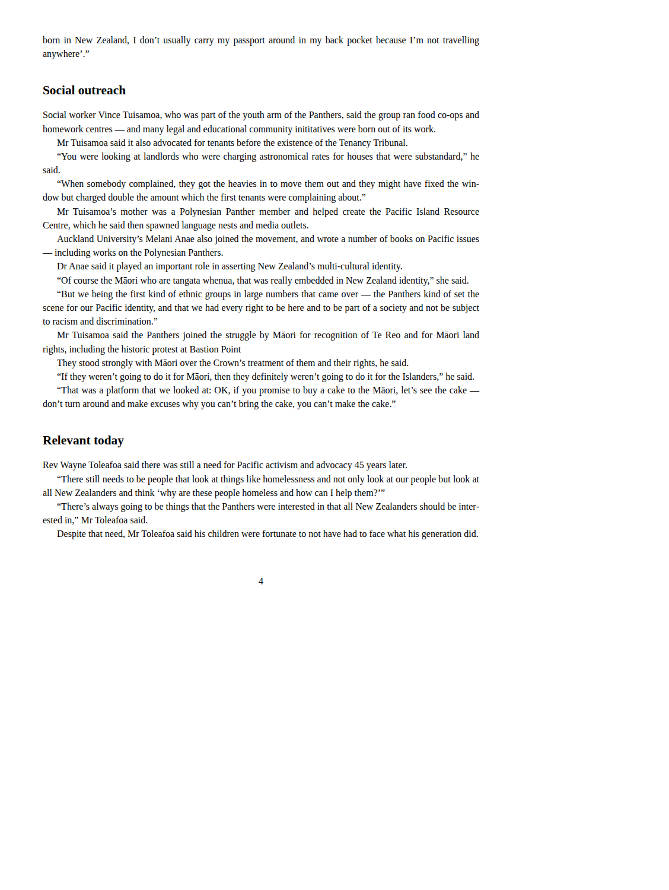born in New Zealand, I don’t usually carry my passport around in my back pocket because I’m not travelling anywhere’.”
Social outreach
Social worker Vince Tuisamoa, who was part of the youth arm of the Panthers, said the group ran food co-ops and homework centres — and many legal and educational community inititatives were born out of its work.
Mr Tuisamoa said it also advocated for tenants before the existence of the Tenancy Tribunal.
“You were looking at landlords who were charging astronomical rates for houses that were substandard,” he said.
“When somebody complained, they got the heavies in to move them out and they might have fixed the window but charged double the amount which the first tenants were complaining about.”
Mr Tuisamoa’s mother was a Polynesian Panther member and helped create the Pacific Island Resource Centre, which he said then spawned language nests and media outlets.
Auckland University’s Melani Anae also joined the movement, and wrote a number of books on Pacific issues — including works on the Polynesian Panthers.
Dr Anae said it played an important role in asserting New Zealand’s multi-cultural identity.
“Of course the Māori who are tangata whenua, that was really embedded in New Zealand identity,” she said.
“But we being the first kind of ethnic groups in large numbers that came over — the Panthers kind of set the scene for our Pacific identity, and that we had every right to be here and to be part of a society and not be subject to racism and discrimination.”
Mr Tuisamoa said the Panthers joined the struggle by Māori for recognition of Te Reo and for Māori land rights, including the historic protest at Bastion Point
They stood strongly with Māori over the Crown’s treatment of them and their rights, he said.
“If they weren’t going to do it for Māori, then they definitely weren’t going to do it for the Islanders,” he said.
“That was a platform that we looked at: OK, if you promise to buy a cake to the Māori, let’s see the cake — don’t turn around and make excuses why you can’t bring the cake, you can’t make the cake.”
Relevant today
Rev Wayne Toleafoa said there was still a need for Pacific activism and advocacy 45 years later.
“There still needs to be people that look at things like homelessness and not only look at our people but look at all New Zealanders and think ‘why are these people homeless and how can I help them?’”
“There’s always going to be things that the Panthers were interested in that all New Zealanders should be interested in,” Mr Toleafoa said.
Despite that need, Mr Toleafoa said his children were fortunate to not have had to face what his generation did.
4